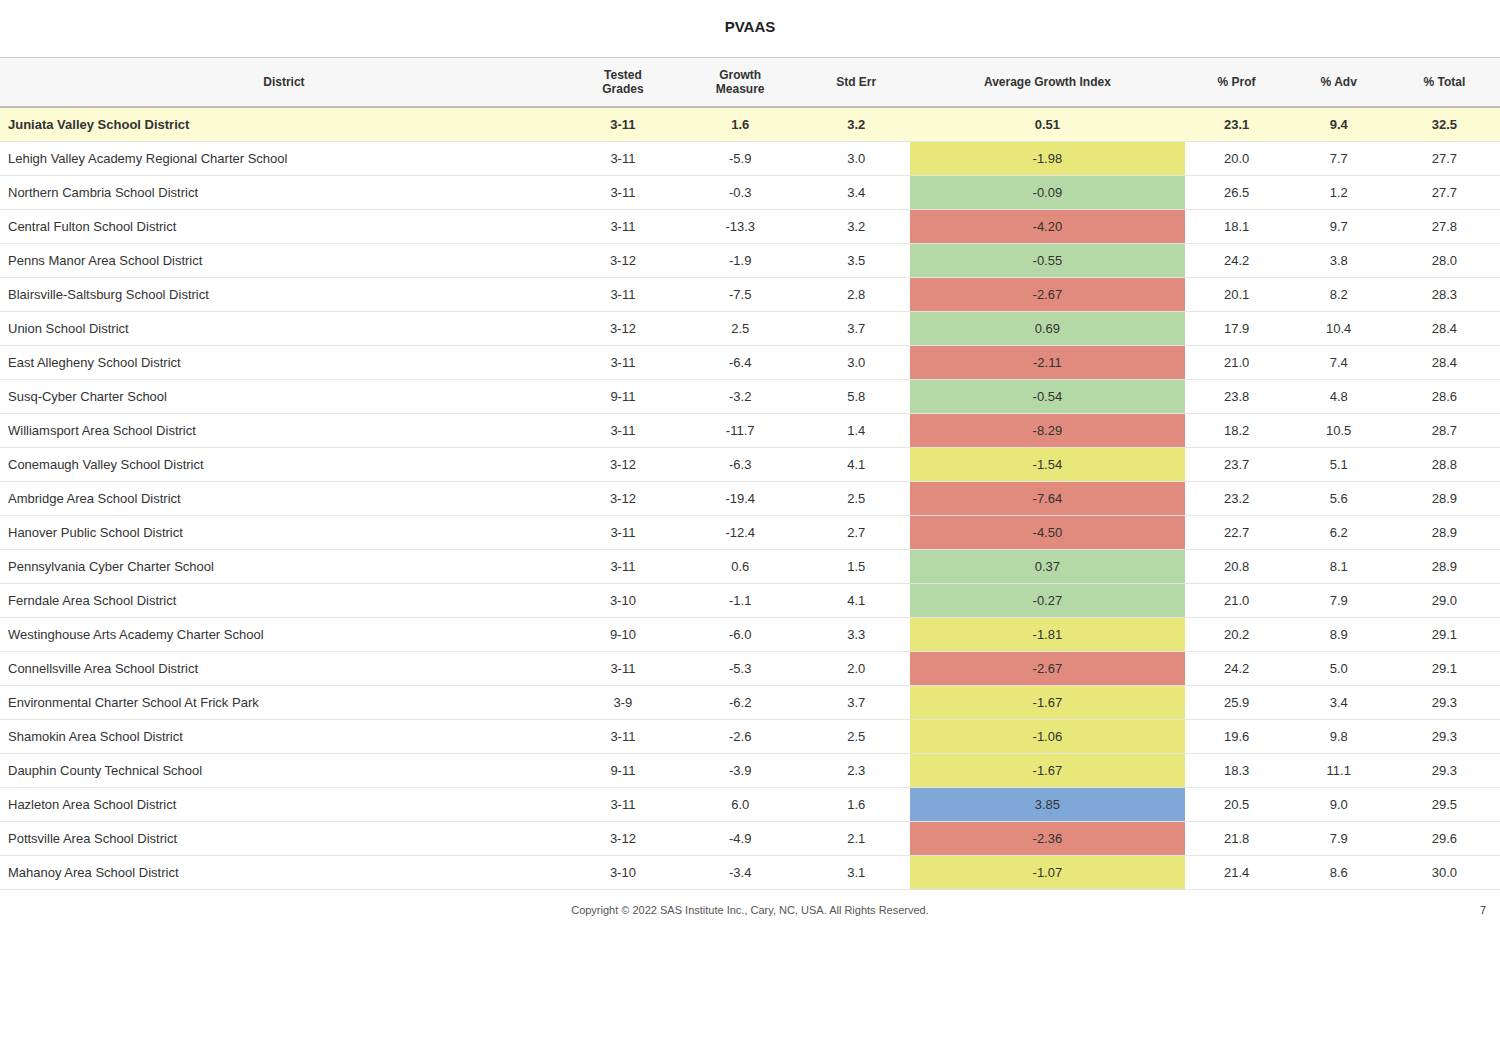PVAAS
| District | Tested Grades | Growth Measure | Std Err | Average Growth Index | % Prof | % Adv | % Total |
| --- | --- | --- | --- | --- | --- | --- | --- |
| Juniata Valley School District | 3-11 | 1.6 | 3.2 | 0.51 | 23.1 | 9.4 | 32.5 |
| Lehigh Valley Academy Regional Charter School | 3-11 | -5.9 | 3.0 | -1.98 | 20.0 | 7.7 | 27.7 |
| Northern Cambria School District | 3-11 | -0.3 | 3.4 | -0.09 | 26.5 | 1.2 | 27.7 |
| Central Fulton School District | 3-11 | -13.3 | 3.2 | -4.20 | 18.1 | 9.7 | 27.8 |
| Penns Manor Area School District | 3-12 | -1.9 | 3.5 | -0.55 | 24.2 | 3.8 | 28.0 |
| Blairsville-Saltsburg School District | 3-11 | -7.5 | 2.8 | -2.67 | 20.1 | 8.2 | 28.3 |
| Union School District | 3-12 | 2.5 | 3.7 | 0.69 | 17.9 | 10.4 | 28.4 |
| East Allegheny School District | 3-11 | -6.4 | 3.0 | -2.11 | 21.0 | 7.4 | 28.4 |
| Susq-Cyber Charter School | 9-11 | -3.2 | 5.8 | -0.54 | 23.8 | 4.8 | 28.6 |
| Williamsport Area School District | 3-11 | -11.7 | 1.4 | -8.29 | 18.2 | 10.5 | 28.7 |
| Conemaugh Valley School District | 3-12 | -6.3 | 4.1 | -1.54 | 23.7 | 5.1 | 28.8 |
| Ambridge Area School District | 3-12 | -19.4 | 2.5 | -7.64 | 23.2 | 5.6 | 28.9 |
| Hanover Public School District | 3-11 | -12.4 | 2.7 | -4.50 | 22.7 | 6.2 | 28.9 |
| Pennsylvania Cyber Charter School | 3-11 | 0.6 | 1.5 | 0.37 | 20.8 | 8.1 | 28.9 |
| Ferndale Area School District | 3-10 | -1.1 | 4.1 | -0.27 | 21.0 | 7.9 | 29.0 |
| Westinghouse Arts Academy Charter School | 9-10 | -6.0 | 3.3 | -1.81 | 20.2 | 8.9 | 29.1 |
| Connellsville Area School District | 3-11 | -5.3 | 2.0 | -2.67 | 24.2 | 5.0 | 29.1 |
| Environmental Charter School At Frick Park | 3-9 | -6.2 | 3.7 | -1.67 | 25.9 | 3.4 | 29.3 |
| Shamokin Area School District | 3-11 | -2.6 | 2.5 | -1.06 | 19.6 | 9.8 | 29.3 |
| Dauphin County Technical School | 9-11 | -3.9 | 2.3 | -1.67 | 18.3 | 11.1 | 29.3 |
| Hazleton Area School District | 3-11 | 6.0 | 1.6 | 3.85 | 20.5 | 9.0 | 29.5 |
| Pottsville Area School District | 3-12 | -4.9 | 2.1 | -2.36 | 21.8 | 7.9 | 29.6 |
| Mahanoy Area School District | 3-10 | -3.4 | 3.1 | -1.07 | 21.4 | 8.6 | 30.0 |
Copyright © 2022 SAS Institute Inc., Cary, NC, USA. All Rights Reserved. 7